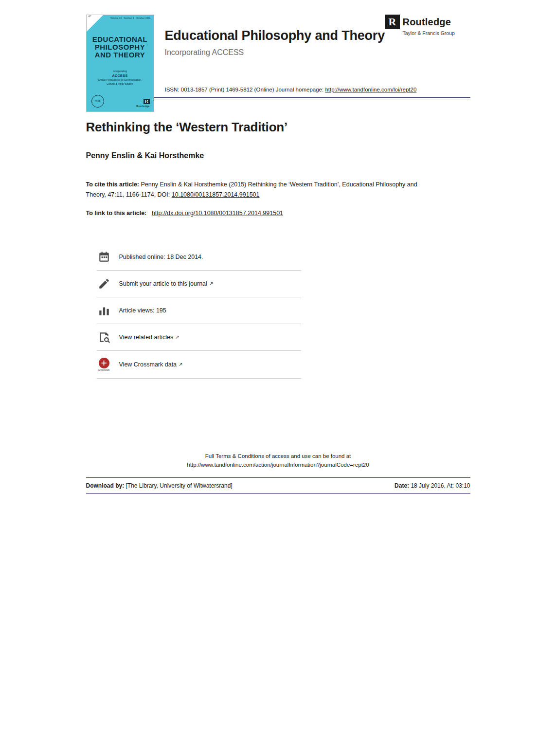R
Routledge
Taylor & Francis Group
Special Issue
Volume 43 Number 4 October 2011
EDUCATIONAL
PHILOSOPHY
AND THEORY
incorporating
ACCESS
Critical Perspectives on Communication,
Cultural & Policy Studies
PESA
R
Routledge
Educational Philosophy and Theory
Incorporating ACCESS
ISSN: 0013-1857 (Print) 1469-5812 (Online) Journal homepage: http://www.tandfonline.com/loi/rept20
Rethinking the ‘Western Tradition’
Penny Enslin & Kai Horsthemke
To cite this article: Penny Enslin & Kai Horsthemke (2015) Rethinking the ‘Western Tradition’, Educational Philosophy and Theory, 47:11, 1166-1174, DOI: 10.1080/00131857.2014.991501
To link to this article: http://dx.doi.org/10.1080/00131857.2014.991501
Published online: 18 Dec 2014.
Submit your article to this journal↗
Article views: 195
View related articles↗
CrossMark
View Crossmark data↗
Full Terms & Conditions of access and use can be found at
http://www.tandfonline.com/action/journalInformation?journalCode=rept20
Download by: [The Library, University of Witwatersrand]
Date: 18 July 2016, At: 03:10